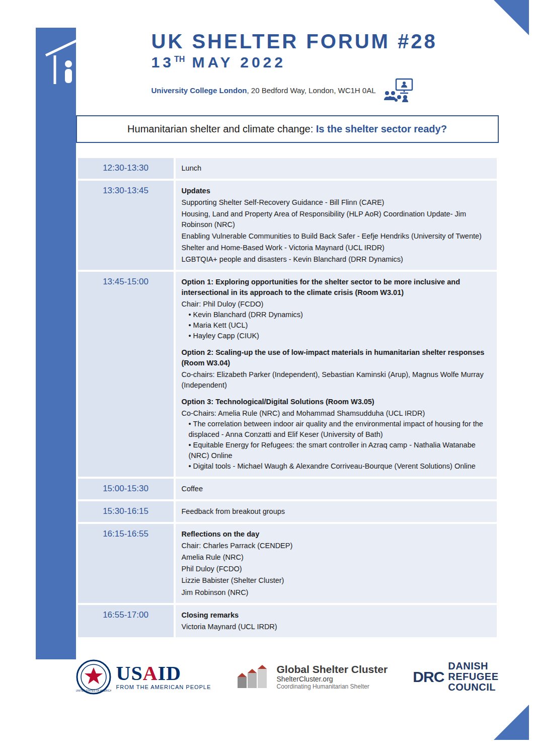UK SHELTER FORUM #28
13TH MAY 2022
University College London, 20 Bedford Way, London, WC1H 0AL
Humanitarian shelter and climate change: Is the shelter sector ready?
| 12:30-13:30 | Lunch |
| 13:30-13:45 | Updates Supporting Shelter Self-Recovery Guidance - Bill Flinn (CARE) Housing, Land and Property Area of Responsibility (HLP AoR) Coordination Update- Jim Robinson (NRC) Enabling Vulnerable Communities to Build Back Safer - Eefje Hendriks (University of Twente) Shelter and Home-Based Work - Victoria Maynard (UCL IRDR) LGBTQIA+ people and disasters - Kevin Blanchard (DRR Dynamics) |
| 13:45-15:00 | Option 1: Exploring opportunities for the shelter sector to be more inclusive and intersectional in its approach to the climate crisis (Room W3.01) Chair: Phil Duloy (FCDO) Kevin Blanchard (DRR Dynamics) Maria Kett (UCL) Hayley Capp (CIUK) Option 2: Scaling-up the use of low-impact materials in humanitarian shelter responses (Room W3.04) Co-chairs: Elizabeth Parker (Independent), Sebastian Kaminski (Arup), Magnus Wolfe Murray (Independent) Option 3: Technological/Digital Solutions (Room W3.05) Co-Chairs: Amelia Rule (NRC) and Mohammad Shamsudduha (UCL IRDR) The correlation between indoor air quality and the environmental impact of housing for the displaced - Anna Conzatti and Elif Keser (University of Bath) Equitable Energy for Refugees: the smart controller in Azraq camp - Nathalia Watanabe (NRC) Online Digital tools - Michael Waugh & Alexandre Corriveau-Bourque (Verent Solutions) Online |
| 15:00-15:30 | Coffee |
| 15:30-16:15 | Feedback from breakout groups |
| 16:15-16:55 | Reflections on the day Chair: Charles Parrack (CENDEP) Amelia Rule (NRC) Phil Duloy (FCDO) Lizzie Babister (Shelter Cluster) Jim Robinson (NRC) |
| 16:55-17:00 | Closing remarks Victoria Maynard (UCL IRDR) |
UNITED STATES OF AMERICA
USAID
FROM THE AMERICAN PEOPLE
Global Shelter Cluster
ShelterCluster.org
Coordinating Humanitarian Shelter
DRC
DANISH
REFUGEE
COUNCIL